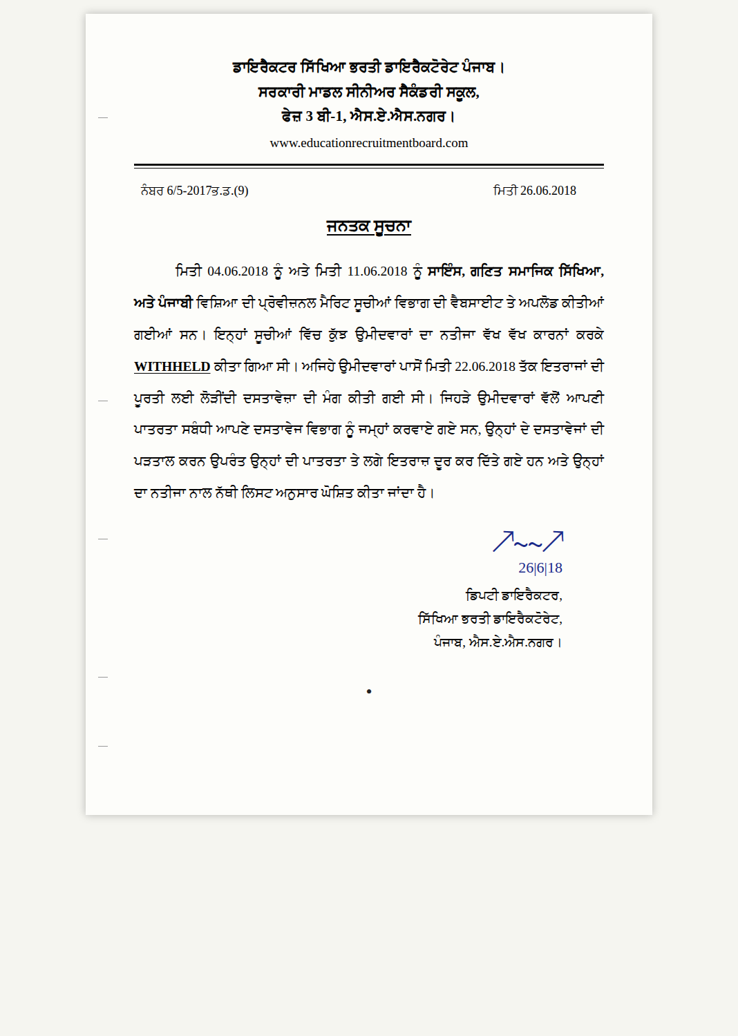ਡਾਇਰੈਕਟਰ ਸਿੱਖਿਆ ਭਰਤੀ ਡਾਇਰੈਕਟੋਰੇਟ ਪੰਜਾਬ।
ਸਰਕਾਰੀ ਮਾਡਲ ਸੀਨੀਅਰ ਸੈਕੰਡਰੀ ਸਕੂਲ,
ਫੇਜ਼ 3 ਬੀ-1, ਐਸ.ਏ.ਐਸ.ਨਗਰ।
www.educationrecruitmentboard.com
ਨੰਬਰ 6/5-2017ਭ.ਡ.(9)
ਮਿਤੀ 26.06.2018
ਜਨਤਕ ਸੂਚਨਾ
ਮਿਤੀ 04.06.2018 ਨੂੰ ਅਤੇ ਮਿਤੀ 11.06.2018 ਨੂੰ ਸਾਇੰਸ, ਗਣਿਤ ਸਮਾਜਿਕ ਸਿੱਖਿਆ, ਅਤੇ ਪੰਜਾਬੀ ਵਿਸ਼ਿਆ ਦੀ ਪ੍ਰੋਵੀਜ਼ਨਲ ਮੈਰਿਟ ਸੂਚੀਆਂ ਵਿਭਾਗ ਦੀ ਵੈਬਸਾਈਟ ਤੇ ਅਪਲੋਡ ਕੀਤੀਆਂ ਗਈਆਂ ਸਨ। ਇਨ੍ਹਾਂ ਸੂਚੀਆਂ ਵਿੱਚ ਕੁੱਝ ਉਮੀਦਵਾਰਾਂ ਦਾ ਨਤੀਜਾ ਵੱਖ ਵੱਖ ਕਾਰਨਾਂ ਕਰਕੇ WITHHELD ਕੀਤਾ ਗਿਆ ਸੀ। ਅਜਿਹੇ ਉਮੀਦਵਾਰਾਂ ਪਾਸੋਂ ਮਿਤੀ 22.06.2018 ਤੱਕ ਇਤਰਾਜਾਂ ਦੀ ਪੂਰਤੀ ਲਈ ਲੋੜੀਂਦੀ ਦਸਤਾਵੇਜ਼ਾ ਦੀ ਮੰਗ ਕੀਤੀ ਗਈ ਸੀ। ਜਿਹੜੇ ਉਮੀਦਵਾਰਾਂ ਵੱਲੋਂ ਆਪਣੀ ਪਾਤਰਤਾ ਸਬੰਧੀ ਆਪਣੇ ਦਸਤਾਵੇਜ ਵਿਭਾਗ ਨੂੰ ਜਮ੍ਹਾਂ ਕਰਵਾਏ ਗਏ ਸਨ, ਉਨ੍ਹਾਂ ਦੇ ਦਸਤਾਵੇਜਾਂ ਦੀ ਪੜਤਾਲ ਕਰਨ ਉਪਰੰਤ ਉਨ੍ਹਾਂ ਦੀ ਪਾਤਰਤਾ ਤੇ ਲਗੇ ਇਤਰਾਜ਼ ਦੂਰ ਕਰ ਦਿੱਤੇ ਗਏ ਹਨ ਅਤੇ ਉਨ੍ਹਾਂ ਦਾ ਨਤੀਜਾ ਨਾਲ ਨੱਥੀ ਲਿਸਟ ਅਨੁਸਾਰ ਘੋਸ਼ਿਤ ਕੀਤਾ ਜਾਂਦਾ ਹੈ।
↗∼∼↗
26|6|18
ਡਿਪਟੀ ਡਾਇਰੈਕਟਰ,
ਸਿੱਖਿਆ ਭਰਤੀ ਡਾਇਰੈਕਟੋਰੇਟ,
ਪੰਜਾਬ, ਐਸ.ਏ.ਐਸ.ਨਗਰ।
•